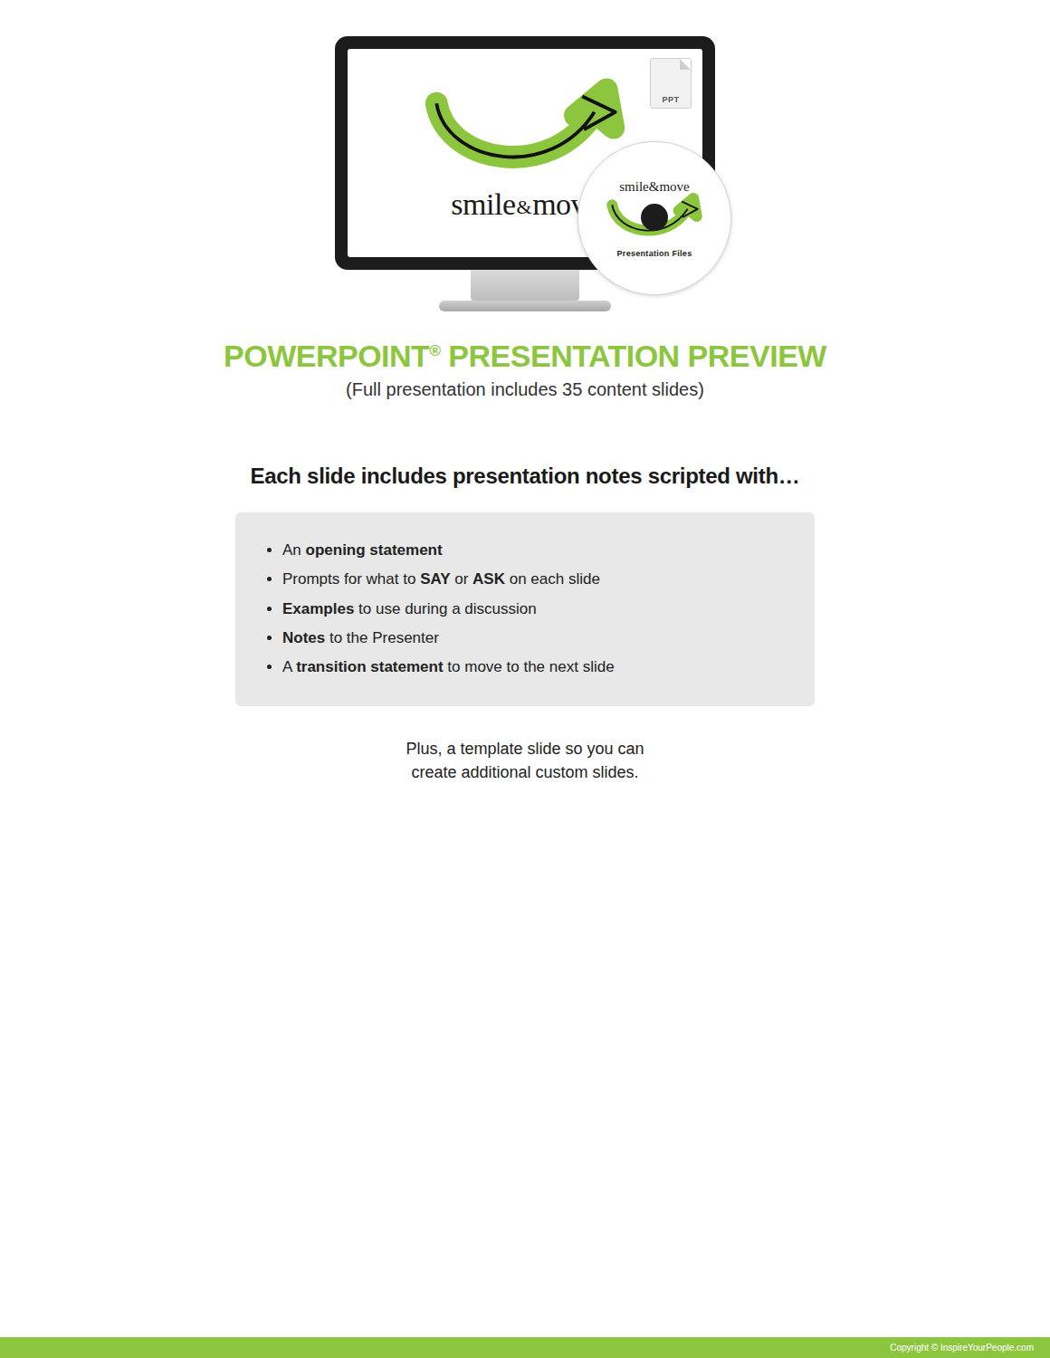PPT
smile&move
smile&move
Presentation Files
POWERPOINT® PRESENTATION PREVIEW
(Full presentation includes 35 content slides)
Each slide includes presentation notes scripted with…
An opening statement
Prompts for what to SAY or ASK on each slide
Examples to use during a discussion
Notes to the Presenter
A transition statement to move to the next slide
Plus, a template slide so you can
create additional custom slides.
Copyright © InspireYourPeople.com